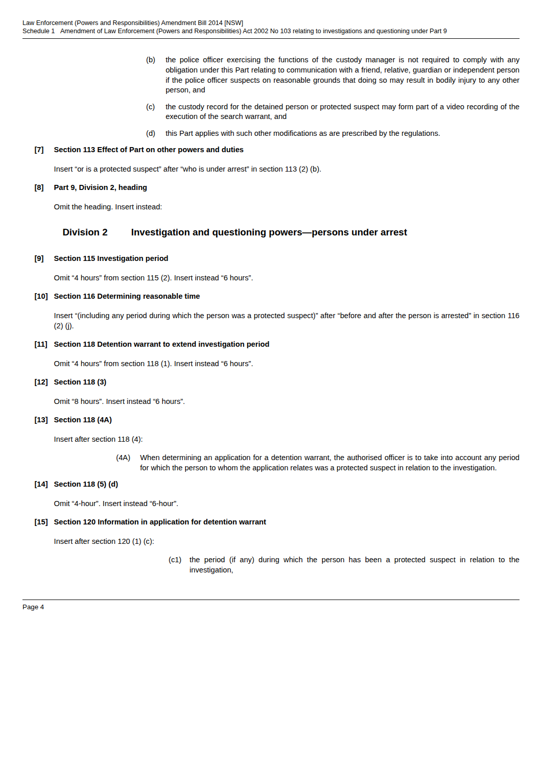Law Enforcement (Powers and Responsibilities) Amendment Bill 2014 [NSW]
Schedule 1 Amendment of Law Enforcement (Powers and Responsibilities) Act 2002 No 103 relating to investigations and questioning under Part 9
(b)
the police officer exercising the functions of the custody manager is not required to comply with any obligation under this Part relating to communication with a friend, relative, guardian or independent person if the police officer suspects on reasonable grounds that doing so may result in bodily injury to any other person, and
(c)
the custody record for the detained person or protected suspect may form part of a video recording of the execution of the search warrant, and
(d)
this Part applies with such other modifications as are prescribed by the regulations.
[7]
Section 113 Effect of Part on other powers and duties
Insert “or is a protected suspect” after “who is under arrest” in section 113 (2) (b).
[8]
Part 9, Division 2, heading
Omit the heading. Insert instead:
Division 2
Investigation and questioning powers—persons under arrest
[9]
Section 115 Investigation period
Omit “4 hours” from section 115 (2). Insert instead “6 hours”.
[10]
Section 116 Determining reasonable time
Insert “(including any period during which the person was a protected suspect)” after “before and after the person is arrested” in section 116 (2) (j).
[11]
Section 118 Detention warrant to extend investigation period
Omit “4 hours” from section 118 (1). Insert instead “6 hours”.
[12]
Section 118 (3)
Omit “8 hours”. Insert instead “6 hours”.
[13]
Section 118 (4A)
Insert after section 118 (4):
(4A)
When determining an application for a detention warrant, the authorised officer is to take into account any period for which the person to whom the application relates was a protected suspect in relation to the investigation.
[14]
Section 118 (5) (d)
Omit “4-hour”. Insert instead “6-hour”.
[15]
Section 120 Information in application for detention warrant
Insert after section 120 (1) (c):
(c1)
the period (if any) during which the person has been a protected suspect in relation to the investigation,
Page 4